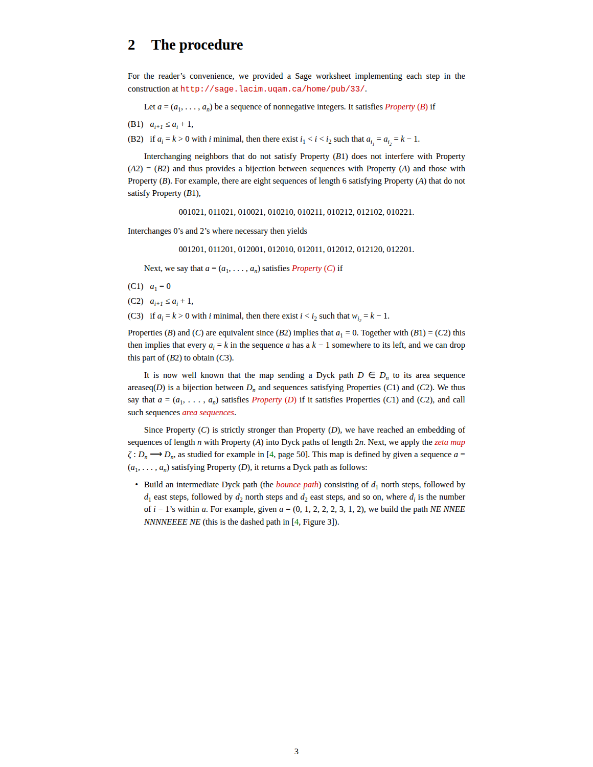2 The procedure
For the reader’s convenience, we provided a Sage worksheet implementing each step in the construction at http://sage.lacim.uqam.ca/home/pub/33/.
Let a = (a1, . . . , an) be a sequence of nonnegative integers. It satisfies Property (B) if
(B1)
ai+1 ≤ ai + 1,
(B2)
if ai = k > 0 with i minimal, then there exist i1 < i < i2 such that ai1 = ai2 = k − 1.
Interchanging neighbors that do not satisfy Property (B1) does not interfere with Property (A2) = (B2) and thus provides a bijection between sequences with Property (A) and those with Property (B). For example, there are eight sequences of length 6 satisfying Property (A) that do not satisfy Property (B1),
001021, 011021, 010021, 010210, 010211, 010212, 012102, 010221.
Interchanges 0’s and 2’s where necessary then yields
001201, 011201, 012001, 012010, 012011, 012012, 012120, 012201.
Next, we say that a = (a1, . . . , an) satisfies Property (C) if
(C1)
a1 = 0
(C2)
ai+1 ≤ ai + 1,
(C3)
if ai = k > 0 with i minimal, then there exist i < i2 such that wi2 = k − 1.
Properties (B) and (C) are equivalent since (B2) implies that a1 = 0. Together with (B1) = (C2) this then implies that every ai = k in the sequence a has a k − 1 somewhere to its left, and we can drop this part of (B2) to obtain (C3).
It is now well known that the map sending a Dyck path D ∈ Dn to its area sequence areaseq(D) is a bijection between Dn and sequences satisfying Properties (C1) and (C2). We thus say that a = (a1, . . . , an) satisfies Property (D) if it satisfies Properties (C1) and (C2), and call such sequences area sequences.
Since Property (C) is strictly stronger than Property (D), we have reached an embedding of sequences of length n with Property (A) into Dyck paths of length 2n. Next, we apply the zeta map ζ : Dn ⟶ Dn, as studied for example in [4, page 50]. This map is defined by given a sequence a = (a1, . . . , an) satisfying Property (D), it returns a Dyck path as follows:
Build an intermediate Dyck path (the bounce path) consisting of d1 north steps, followed by d1 east steps, followed by d2 north steps and d2 east steps, and so on, where di is the number of i − 1’s within a. For example, given a = (0, 1, 2, 2, 2, 3, 1, 2), we build the path NE NNEE NNNNEEEE NE (this is the dashed path in [4, Figure 3]).
3